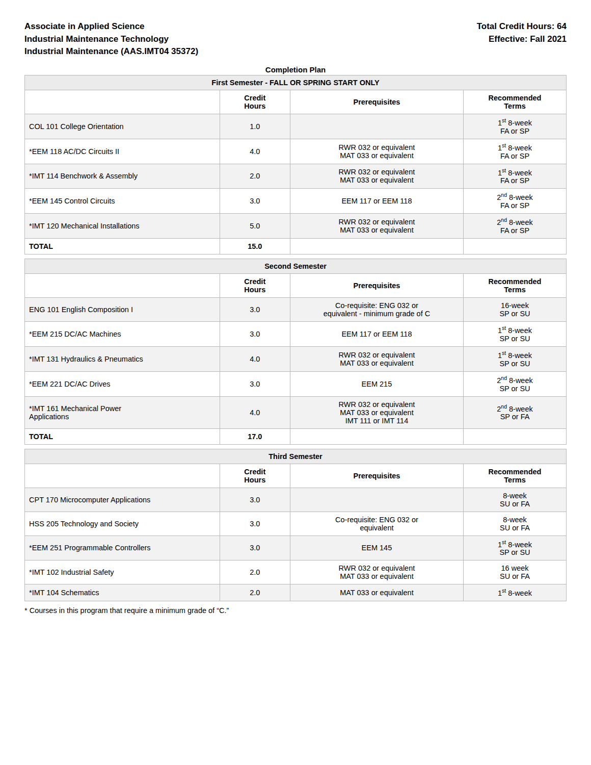Associate in Applied Science
Industrial Maintenance Technology
Industrial Maintenance (AAS.IMT04 35372)
Total Credit Hours: 64
Effective: Fall 2021
Completion Plan
| First Semester - FALL OR SPRING START ONLY |
| | Credit Hours | Prerequisites | Recommended Terms |
| COL 101 College Orientation | 1.0 | | 1 st 8-week FA or SP |
| *EEM 118 AC/DC Circuits II | 4.0 | RWR 032 or equivalent MAT 033 or equivalent | 1 st 8-week FA or SP |
| *IMT 114 Benchwork & Assembly | 2.0 | RWR 032 or equivalent MAT 033 or equivalent | 1 st 8-week FA or SP |
| *EEM 145 Control Circuits | 3.0 | EEM 117 or EEM 118 | 2 nd 8-week FA or SP |
| *IMT 120 Mechanical Installations | 5.0 | RWR 032 or equivalent MAT 033 or equivalent | 2 nd 8-week FA or SP |
| TOTAL | 15.0 | | |
| Second Semester |
| | Credit Hours | Prerequisites | Recommended Terms |
| ENG 101 English Composition I | 3.0 | Co-requisite: ENG 032 or equivalent - minimum grade of C | 16-week SP or SU |
| *EEM 215 DC/AC Machines | 3.0 | EEM 117 or EEM 118 | 1 st 8-week SP or SU |
| *IMT 131 Hydraulics & Pneumatics | 4.0 | RWR 032 or equivalent MAT 033 or equivalent | 1 st 8-week SP or SU |
| *EEM 221 DC/AC Drives | 3.0 | EEM 215 | 2 nd 8-week SP or SU |
| *IMT 161 Mechanical Power Applications | 4.0 | RWR 032 or equivalent MAT 033 or equivalent IMT 111 or IMT 114 | 2 nd 8-week SP or FA |
| TOTAL | 17.0 | | |
| Third Semester |
| | Credit Hours | Prerequisites | Recommended Terms |
| CPT 170 Microcomputer Applications | 3.0 | | 8-week SU or FA |
| HSS 205 Technology and Society | 3.0 | Co-requisite: ENG 032 or equivalent | 8-week SU or FA |
| *EEM 251 Programmable Controllers | 3.0 | EEM 145 | 1 st 8-week SP or SU |
| *IMT 102 Industrial Safety | 2.0 | RWR 032 or equivalent MAT 033 or equivalent | 16 week SU or FA |
| *IMT 104 Schematics | 2.0 | MAT 033 or equivalent | 1 st 8-week |
* Courses in this program that require a minimum grade of “C.”